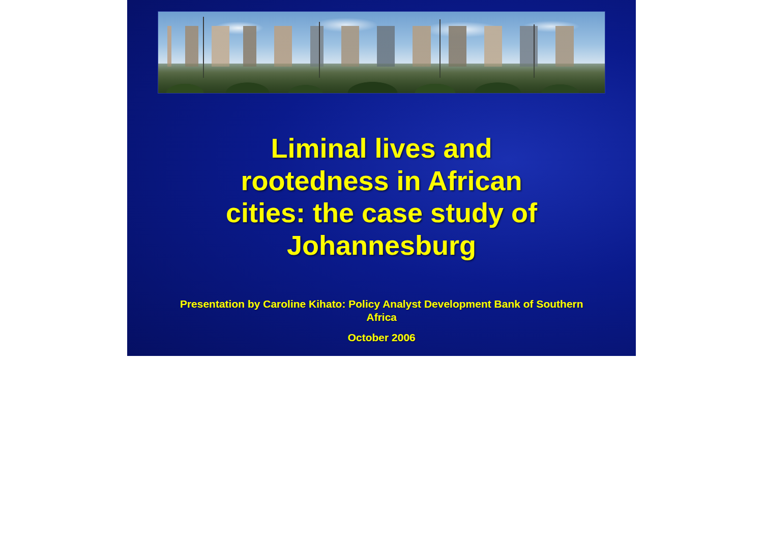Liminal lives and rootedness in African cities: the case study of Johannesburg
Presentation by Caroline Kihato: Policy Analyst Development Bank of Southern Africa October 2006